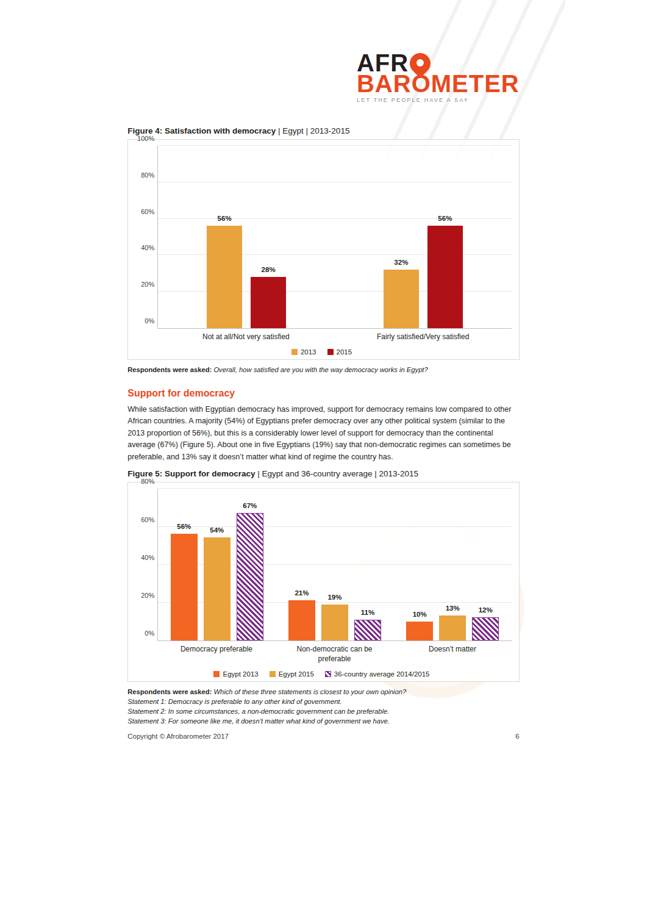AFR BAROMETER
Let the people have a say
Figure 4: Satisfaction with democracy | Egypt | 2013-2015
100%
80%
60%
40%
20%
0%
56%
28%
32%
56%
Not at all/Not very satisfied
Fairly satisfied/Very satisfied
2013
2015
Respondents were asked: Overall, how satisfied are you with the way democracy works in Egypt?
Support for democracy
While satisfaction with Egyptian democracy has improved, support for democracy remains low compared to other African countries. A majority (54%) of Egyptians prefer democracy over any other political system (similar to the 2013 proportion of 56%), but this is a considerably lower level of support for democracy than the continental average (67%) (Figure 5). About one in five Egyptians (19%) say that non-democratic regimes can sometimes be preferable, and 13% say it doesn’t matter what kind of regime the country has.
Figure 5: Support for democracy | Egypt and 36-country average | 2013-2015
80%
60%
40%
20%
0%
56%
54%
67%
21%
19%
11%
10%
13%
12%
Democracy preferable
Non-democratic can be
preferable
Doesn’t matter
Egypt 2013
Egypt 2015
36-country average 2014/2015
Respondents were asked: Which of these three statements is closest to your own opinion?
Statement 1: Democracy is preferable to any other kind of government.
Statement 2: In some circumstances, a non-democratic government can be preferable.
Statement 3: For someone like me, it doesn’t matter what kind of government we have.
Copyright © Afrobarometer 2017
6